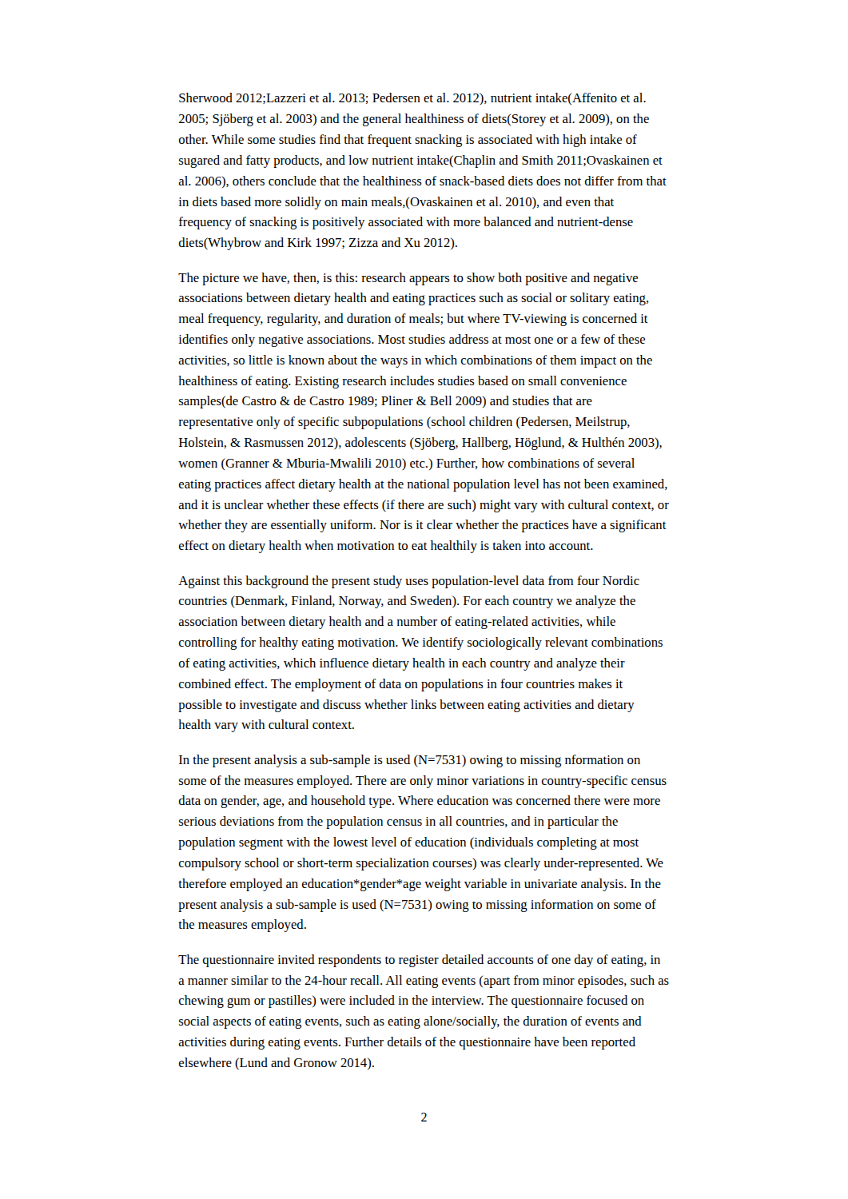Sherwood 2012;Lazzeri et al. 2013; Pedersen et al. 2012), nutrient intake(Affenito et al. 2005; Sjöberg et al. 2003) and the general healthiness of diets(Storey et al. 2009), on the other. While some studies find that frequent snacking is associated with high intake of sugared and fatty products, and low nutrient intake(Chaplin and Smith 2011;Ovaskainen et al. 2006), others conclude that the healthiness of snack-based diets does not differ from that in diets based more solidly on main meals,(Ovaskainen et al. 2010), and even that frequency of snacking is positively associated with more balanced and nutrient-dense diets(Whybrow and Kirk 1997; Zizza and Xu 2012).
The picture we have, then, is this: research appears to show both positive and negative associations between dietary health and eating practices such as social or solitary eating, meal frequency, regularity, and duration of meals; but where TV-viewing is concerned it identifies only negative associations. Most studies address at most one or a few of these activities, so little is known about the ways in which combinations of them impact on the healthiness of eating. Existing research includes studies based on small convenience samples(de Castro & de Castro 1989; Pliner & Bell 2009) and studies that are representative only of specific subpopulations (school children (Pedersen, Meilstrup, Holstein, & Rasmussen 2012), adolescents (Sjöberg, Hallberg, Höglund, & Hulthén 2003), women (Granner & Mburia-Mwalili 2010) etc.) Further, how combinations of several eating practices affect dietary health at the national population level has not been examined, and it is unclear whether these effects (if there are such) might vary with cultural context, or whether they are essentially uniform. Nor is it clear whether the practices have a significant effect on dietary health when motivation to eat healthily is taken into account.
Against this background the present study uses population-level data from four Nordic countries (Denmark, Finland, Norway, and Sweden). For each country we analyze the association between dietary health and a number of eating-related activities, while controlling for healthy eating motivation. We identify sociologically relevant combinations of eating activities, which influence dietary health in each country and analyze their combined effect. The employment of data on populations in four countries makes it possible to investigate and discuss whether links between eating activities and dietary health vary with cultural context.
In the present analysis a sub-sample is used (N=7531) owing to missing nformation on some of the measures employed. There are only minor variations in country-specific census data on gender, age, and household type. Where education was concerned there were more serious deviations from the population census in all countries, and in particular the population segment with the lowest level of education (individuals completing at most compulsory school or short-term specialization courses) was clearly under-represented. We therefore employed an education*gender*age weight variable in univariate analysis. In the present analysis a sub-sample is used (N=7531) owing to missing information on some of the measures employed.
The questionnaire invited respondents to register detailed accounts of one day of eating, in a manner similar to the 24-hour recall. All eating events (apart from minor episodes, such as chewing gum or pastilles) were included in the interview. The questionnaire focused on social aspects of eating events, such as eating alone/socially, the duration of events and activities during eating events. Further details of the questionnaire have been reported elsewhere (Lund and Gronow 2014).
2